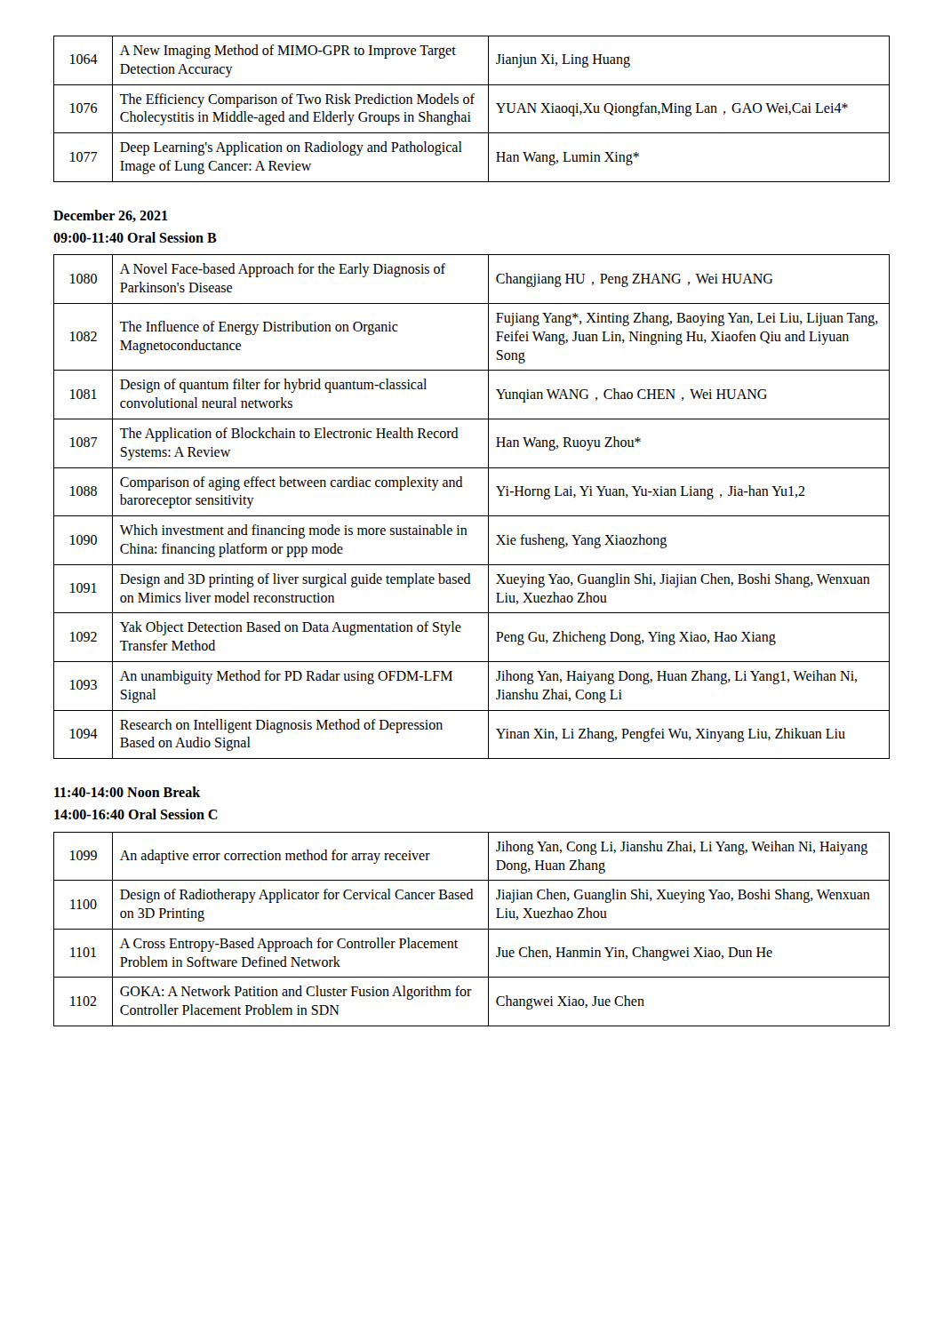| 1064 | A New Imaging Method of MIMO-GPR to Improve Target Detection Accuracy | Jianjun Xi, Ling Huang |
| 1076 | The Efficiency Comparison of Two Risk Prediction Models of Cholecystitis in Middle-aged and Elderly Groups in Shanghai | YUAN Xiaoqi,Xu Qiongfan,Ming Lan，GAO Wei,Cai Lei4* |
| 1077 | Deep Learning's Application on Radiology and Pathological Image of Lung Cancer: A Review | Han Wang, Lumin Xing* |
December 26, 2021
09:00-11:40 Oral Session B
| 1080 | A Novel Face-based Approach for the Early Diagnosis of Parkinson's Disease | Changjiang HU，Peng ZHANG，Wei HUANG |
| 1082 | The Influence of Energy Distribution on Organic Magnetoconductance | Fujiang Yang*, Xinting Zhang, Baoying Yan, Lei Liu, Lijuan Tang, Feifei Wang, Juan Lin, Ningning Hu, Xiaofen Qiu and Liyuan Song |
| 1081 | Design of quantum filter for hybrid quantum-classical convolutional neural networks | Yunqian WANG，Chao CHEN，Wei HUANG |
| 1087 | The Application of Blockchain to Electronic Health Record Systems: A Review | Han Wang, Ruoyu Zhou* |
| 1088 | Comparison of aging effect between cardiac complexity and baroreceptor sensitivity | Yi-Horng Lai, Yi Yuan, Yu-xian Liang，Jia-han Yu1,2 |
| 1090 | Which investment and financing mode is more sustainable in China: financing platform or ppp mode | Xie fusheng, Yang Xiaozhong |
| 1091 | Design and 3D printing of liver surgical guide template based on Mimics liver model reconstruction | Xueying Yao, Guanglin Shi, Jiajian Chen, Boshi Shang, Wenxuan Liu, Xuezhao Zhou |
| 1092 | Yak Object Detection Based on Data Augmentation of Style Transfer Method | Peng Gu, Zhicheng Dong, Ying Xiao, Hao Xiang |
| 1093 | An unambiguity Method for PD Radar using OFDM-LFM Signal | Jihong Yan, Haiyang Dong, Huan Zhang, Li Yang1, Weihan Ni, Jianshu Zhai, Cong Li |
| 1094 | Research on Intelligent Diagnosis Method of Depression Based on Audio Signal | Yinan Xin, Li Zhang, Pengfei Wu, Xinyang Liu, Zhikuan Liu |
11:40-14:00 Noon Break
14:00-16:40 Oral Session C
| 1099 | An adaptive error correction method for array receiver | Jihong Yan, Cong Li, Jianshu Zhai, Li Yang, Weihan Ni, Haiyang Dong, Huan Zhang |
| 1100 | Design of Radiotherapy Applicator for Cervical Cancer Based on 3D Printing | Jiajian Chen, Guanglin Shi, Xueying Yao, Boshi Shang, Wenxuan Liu, Xuezhao Zhou |
| 1101 | A Cross Entropy-Based Approach for Controller Placement Problem in Software Defined Network | Jue Chen, Hanmin Yin, Changwei Xiao, Dun He |
| 1102 | GOKA: A Network Patition and Cluster Fusion Algorithm for Controller Placement Problem in SDN | Changwei Xiao, Jue Chen |